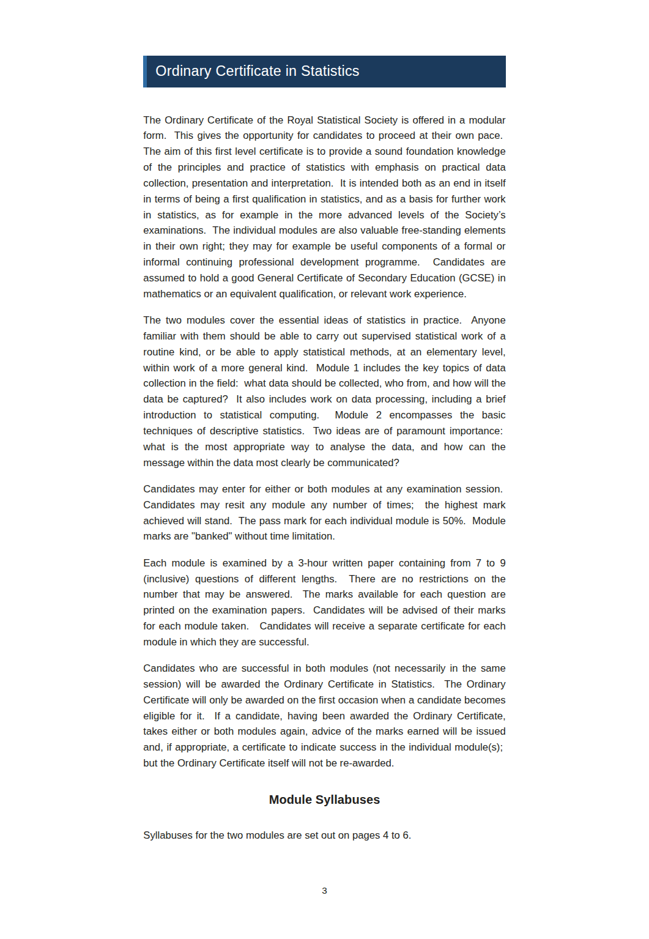Ordinary Certificate in Statistics
The Ordinary Certificate of the Royal Statistical Society is offered in a modular form. This gives the opportunity for candidates to proceed at their own pace. The aim of this first level certificate is to provide a sound foundation knowledge of the principles and practice of statistics with emphasis on practical data collection, presentation and interpretation. It is intended both as an end in itself in terms of being a first qualification in statistics, and as a basis for further work in statistics, as for example in the more advanced levels of the Society’s examinations. The individual modules are also valuable free-standing elements in their own right; they may for example be useful components of a formal or informal continuing professional development programme. Candidates are assumed to hold a good General Certificate of Secondary Education (GCSE) in mathematics or an equivalent qualification, or relevant work experience.
The two modules cover the essential ideas of statistics in practice. Anyone familiar with them should be able to carry out supervised statistical work of a routine kind, or be able to apply statistical methods, at an elementary level, within work of a more general kind. Module 1 includes the key topics of data collection in the field: what data should be collected, who from, and how will the data be captured? It also includes work on data processing, including a brief introduction to statistical computing. Module 2 encompasses the basic techniques of descriptive statistics. Two ideas are of paramount importance: what is the most appropriate way to analyse the data, and how can the message within the data most clearly be communicated?
Candidates may enter for either or both modules at any examination session. Candidates may resit any module any number of times; the highest mark achieved will stand. The pass mark for each individual module is 50%. Module marks are "banked" without time limitation.
Each module is examined by a 3-hour written paper containing from 7 to 9 (inclusive) questions of different lengths. There are no restrictions on the number that may be answered. The marks available for each question are printed on the examination papers. Candidates will be advised of their marks for each module taken. Candidates will receive a separate certificate for each module in which they are successful.
Candidates who are successful in both modules (not necessarily in the same session) will be awarded the Ordinary Certificate in Statistics. The Ordinary Certificate will only be awarded on the first occasion when a candidate becomes eligible for it. If a candidate, having been awarded the Ordinary Certificate, takes either or both modules again, advice of the marks earned will be issued and, if appropriate, a certificate to indicate success in the individual module(s); but the Ordinary Certificate itself will not be re-awarded.
Module Syllabuses
Syllabuses for the two modules are set out on pages 4 to 6.
3